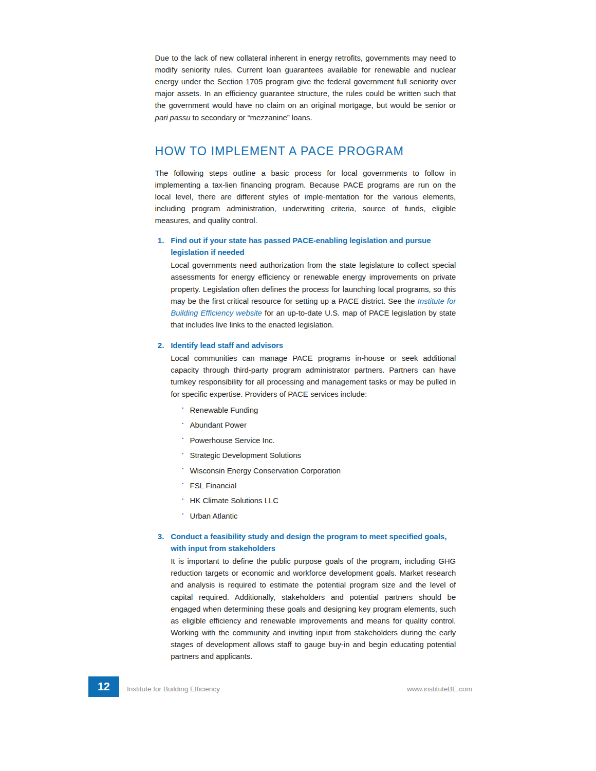Due to the lack of new collateral inherent in energy retrofits, governments may need to modify seniority rules. Current loan guarantees available for renewable and nuclear energy under the Section 1705 program give the federal government full seniority over major assets. In an efficiency guarantee structure, the rules could be written such that the government would have no claim on an original mortgage, but would be senior or pari passu to secondary or “mezzanine” loans.
How to Implement a PACE Program
The following steps outline a basic process for local governments to follow in implementing a tax‑lien financing program. Because PACE programs are run on the local level, there are different styles of imple‑mentation for the various elements, including program administration, underwriting criteria, source of funds, eligible measures, and quality control.
Find out if your state has passed PACE-enabling legislation and pursue legislation if needed
Local governments need authorization from the state legislature to collect special assessments for energy efficiency or renewable energy improvements on private property. Legislation often defines the process for launching local programs, so this may be the first critical resource for setting up a PACE district. See the Institute for Building Efficiency website for an up‑to‑date U.S. map of PACE legislation by state that includes live links to the enacted legislation.
Identify lead staff and advisors
Local communities can manage PACE programs in‑house or seek additional capacity through third‑party program administrator partners. Partners can have turnkey responsibility for all processing and management tasks or may be pulled in for specific expertise. Providers of PACE services include:
Renewable Funding
Abundant Power
Powerhouse Service Inc.
Strategic Development Solutions
Wisconsin Energy Conservation Corporation
FSL Financial
HK Climate Solutions LLC
Urban Atlantic
Conduct a feasibility study and design the program to meet specified goals, with input from stakeholders
It is important to define the public purpose goals of the program, including GHG reduction targets or economic and workforce development goals. Market research and analysis is required to estimate the potential program size and the level of capital required. Additionally, stakeholders and potential partners should be engaged when determining these goals and designing key program elements, such as eligible efficiency and renewable improvements and means for quality control. Working with the community and inviting input from stakeholders during the early stages of development allows staff to gauge buy‑in and begin educating potential partners and applicants.
12
Institute for Building Efficiency
www.instituteBE.com